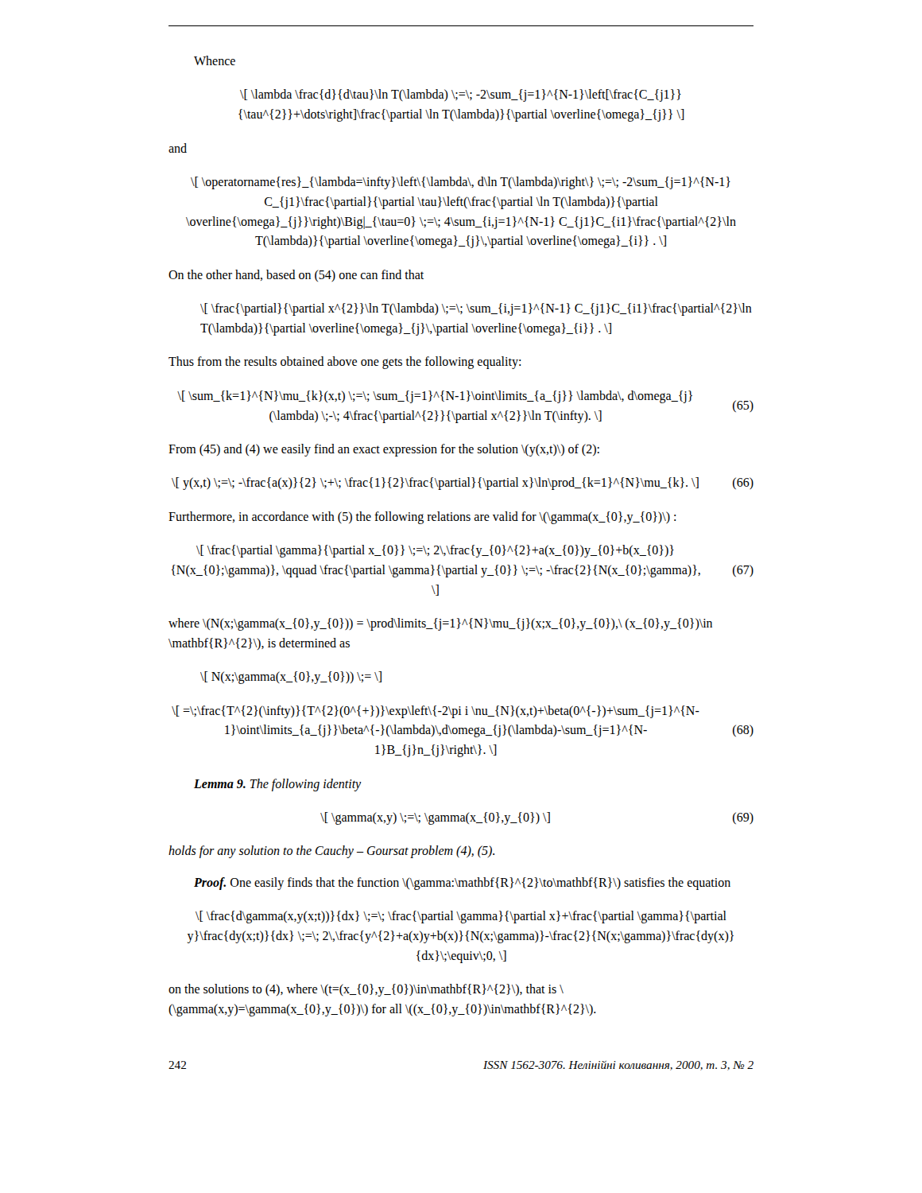Whence
\[ \lambda \frac{d}{d\tau}\ln T(\lambda) \;=\; -2\sum_{j=1}^{N-1}\left[\frac{C_{j1}}{\tau^{2}}+\dots\right]\frac{\partial \ln T(\lambda)}{\partial \overline{\omega}_{j}} \]
and
\[ \operatorname{res}_{\lambda=\infty}\left\{\lambda\, d\ln T(\lambda)\right\} \;=\; -2\sum_{j=1}^{N-1} C_{j1}\frac{\partial}{\partial \tau}\left(\frac{\partial \ln T(\lambda)}{\partial \overline{\omega}_{j}}\right)\Big|_{\tau=0} \;=\; 4\sum_{i,j=1}^{N-1} C_{j1}C_{i1}\frac{\partial^{2}\ln T(\lambda)}{\partial \overline{\omega}_{j}\,\partial \overline{\omega}_{i}} . \]
On the other hand, based on (54) one can find that
\[ \frac{\partial}{\partial x^{2}}\ln T(\lambda) \;=\; \sum_{i,j=1}^{N-1} C_{j1}C_{i1}\frac{\partial^{2}\ln T(\lambda)}{\partial \overline{\omega}_{j}\,\partial \overline{\omega}_{i}} . \]
Thus from the results obtained above one gets the following equality:
\[ \sum_{k=1}^{N}\mu_{k}(x,t) \;=\; \sum_{j=1}^{N-1}\oint\limits_{a_{j}} \lambda\, d\omega_{j}(\lambda) \;-\; 4\frac{\partial^{2}}{\partial x^{2}}\ln T(\infty). \]
(65)
From (45) and (4) we easily find an exact expression for the solution \(y(x,t)\) of (2):
\[ y(x,t) \;=\; -\frac{a(x)}{2} \;+\; \frac{1}{2}\frac{\partial}{\partial x}\ln\prod_{k=1}^{N}\mu_{k}. \]
(66)
Furthermore, in accordance with (5) the following relations are valid for \(\gamma(x_{0},y_{0})\) :
\[ \frac{\partial \gamma}{\partial x_{0}} \;=\; 2\,\frac{y_{0}^{2}+a(x_{0})y_{0}+b(x_{0})}{N(x_{0};\gamma)}, \qquad \frac{\partial \gamma}{\partial y_{0}} \;=\; -\frac{2}{N(x_{0};\gamma)}, \]
(67)
where \(N(x;\gamma(x_{0},y_{0})) = \prod\limits_{j=1}^{N}\mu_{j}(x;x_{0},y_{0}),\ (x_{0},y_{0})\in \mathbf{R}^{2}\), is determined as
\[ N(x;\gamma(x_{0},y_{0})) \;= \]
\[ =\;\frac{T^{2}(\infty)}{T^{2}(0^{+})}\exp\left\{-2\pi i \nu_{N}(x,t)+\beta(0^{-})+\sum_{j=1}^{N-1}\oint\limits_{a_{j}}\beta^{-}(\lambda)\,d\omega_{j}(\lambda)-\sum_{j=1}^{N-1}B_{j}n_{j}\right\}. \]
(68)
Lemma 9. The following identity
\[ \gamma(x,y) \;=\; \gamma(x_{0},y_{0}) \]
(69)
holds for any solution to the Cauchy – Goursat problem (4), (5).
Proof. One easily finds that the function \(\gamma:\mathbf{R}^{2}\to\mathbf{R}\) satisfies the equation
\[ \frac{d\gamma(x,y(x;t))}{dx} \;=\; \frac{\partial \gamma}{\partial x}+\frac{\partial \gamma}{\partial y}\frac{dy(x;t)}{dx} \;=\; 2\,\frac{y^{2}+a(x)y+b(x)}{N(x;\gamma)}-\frac{2}{N(x;\gamma)}\frac{dy(x)}{dx}\;\equiv\;0, \]
on the solutions to (4), where \(t=(x_{0},y_{0})\in\mathbf{R}^{2}\), that is \(\gamma(x,y)=\gamma(x_{0},y_{0})\) for all \((x_{0},y_{0})\in\mathbf{R}^{2}\).
242
ISSN 1562-3076. Нелінійні коливання, 2000, т. 3, № 2